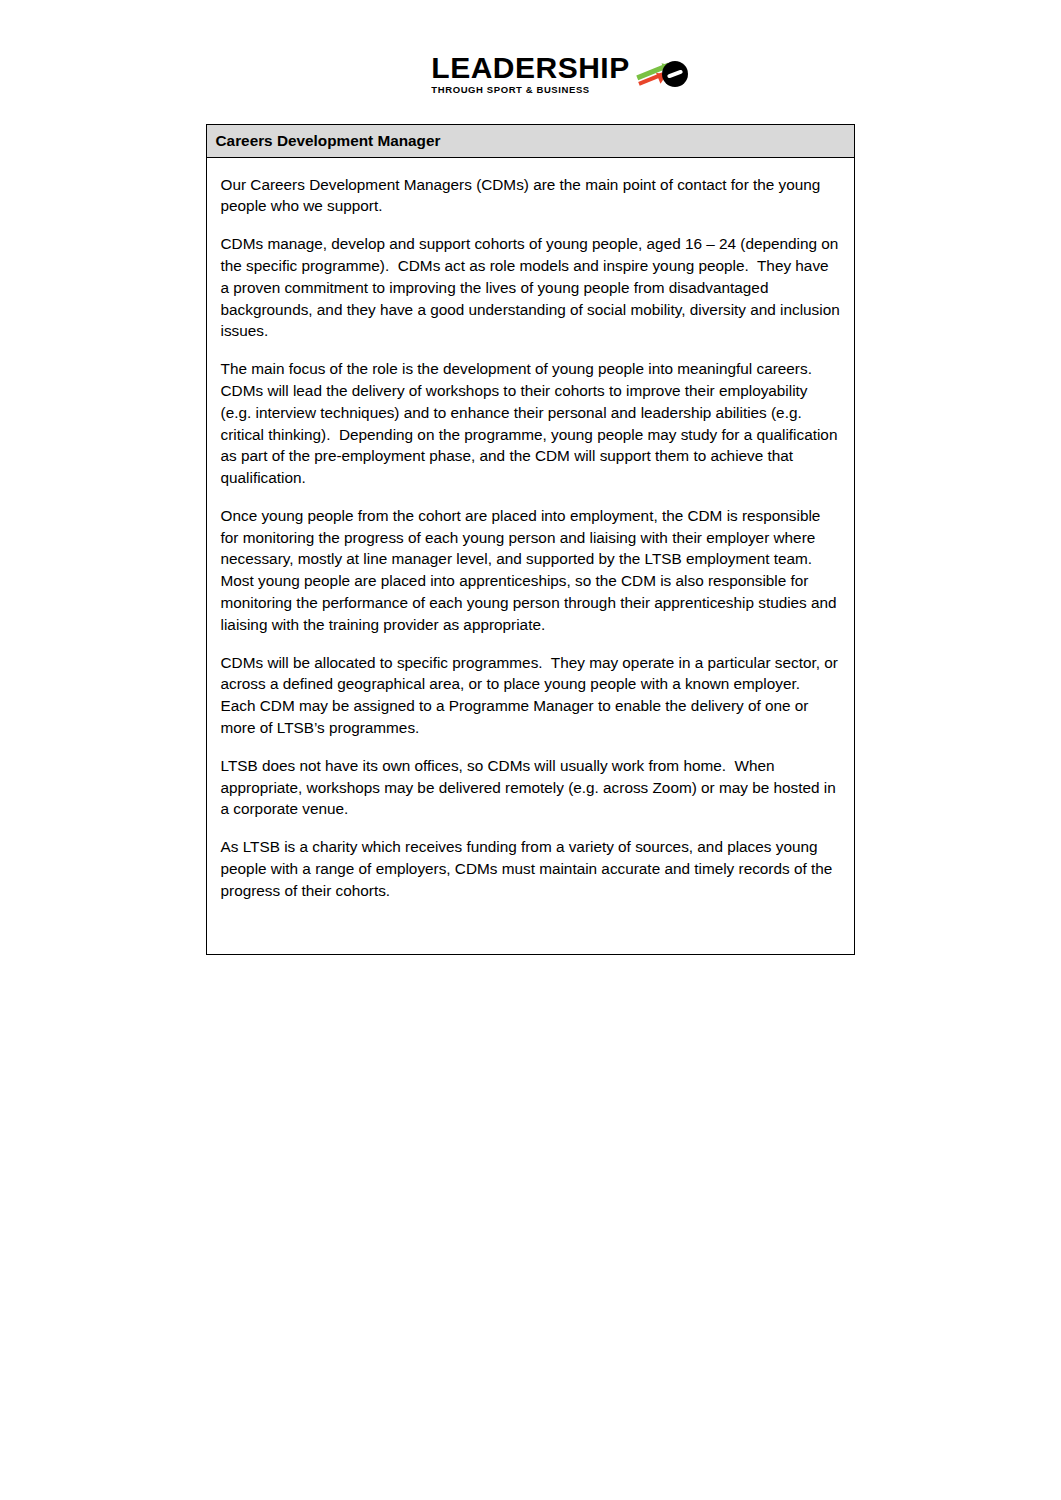LEADERSHIP THROUGH SPORT & BUSINESS
| Careers Development Manager |
| Our Careers Development Managers (CDMs) are the main point of contact for the young people who we support. CDMs manage, develop and support cohorts of young people, aged 16 – 24 (depending on the specific programme). CDMs act as role models and inspire young people. They have a proven commitment to improving the lives of young people from disadvantaged backgrounds, and they have a good understanding of social mobility, diversity and inclusion issues. The main focus of the role is the development of young people into meaningful careers. CDMs will lead the delivery of workshops to their cohorts to improve their employability (e.g. interview techniques) and to enhance their personal and leadership abilities (e.g. critical thinking). Depending on the programme, young people may study for a qualification as part of the pre-employment phase, and the CDM will support them to achieve that qualification. Once young people from the cohort are placed into employment, the CDM is responsible for monitoring the progress of each young person and liaising with their employer where necessary, mostly at line manager level, and supported by the LTSB employment team. Most young people are placed into apprenticeships, so the CDM is also responsible for monitoring the performance of each young person through their apprenticeship studies and liaising with the training provider as appropriate. CDMs will be allocated to specific programmes. They may operate in a particular sector, or across a defined geographical area, or to place young people with a known employer. Each CDM may be assigned to a Programme Manager to enable the delivery of one or more of LTSB’s programmes. LTSB does not have its own offices, so CDMs will usually work from home. When appropriate, workshops may be delivered remotely (e.g. across Zoom) or may be hosted in a corporate venue. As LTSB is a charity which receives funding from a variety of sources, and places young people with a range of employers, CDMs must maintain accurate and timely records of the progress of their cohorts. |